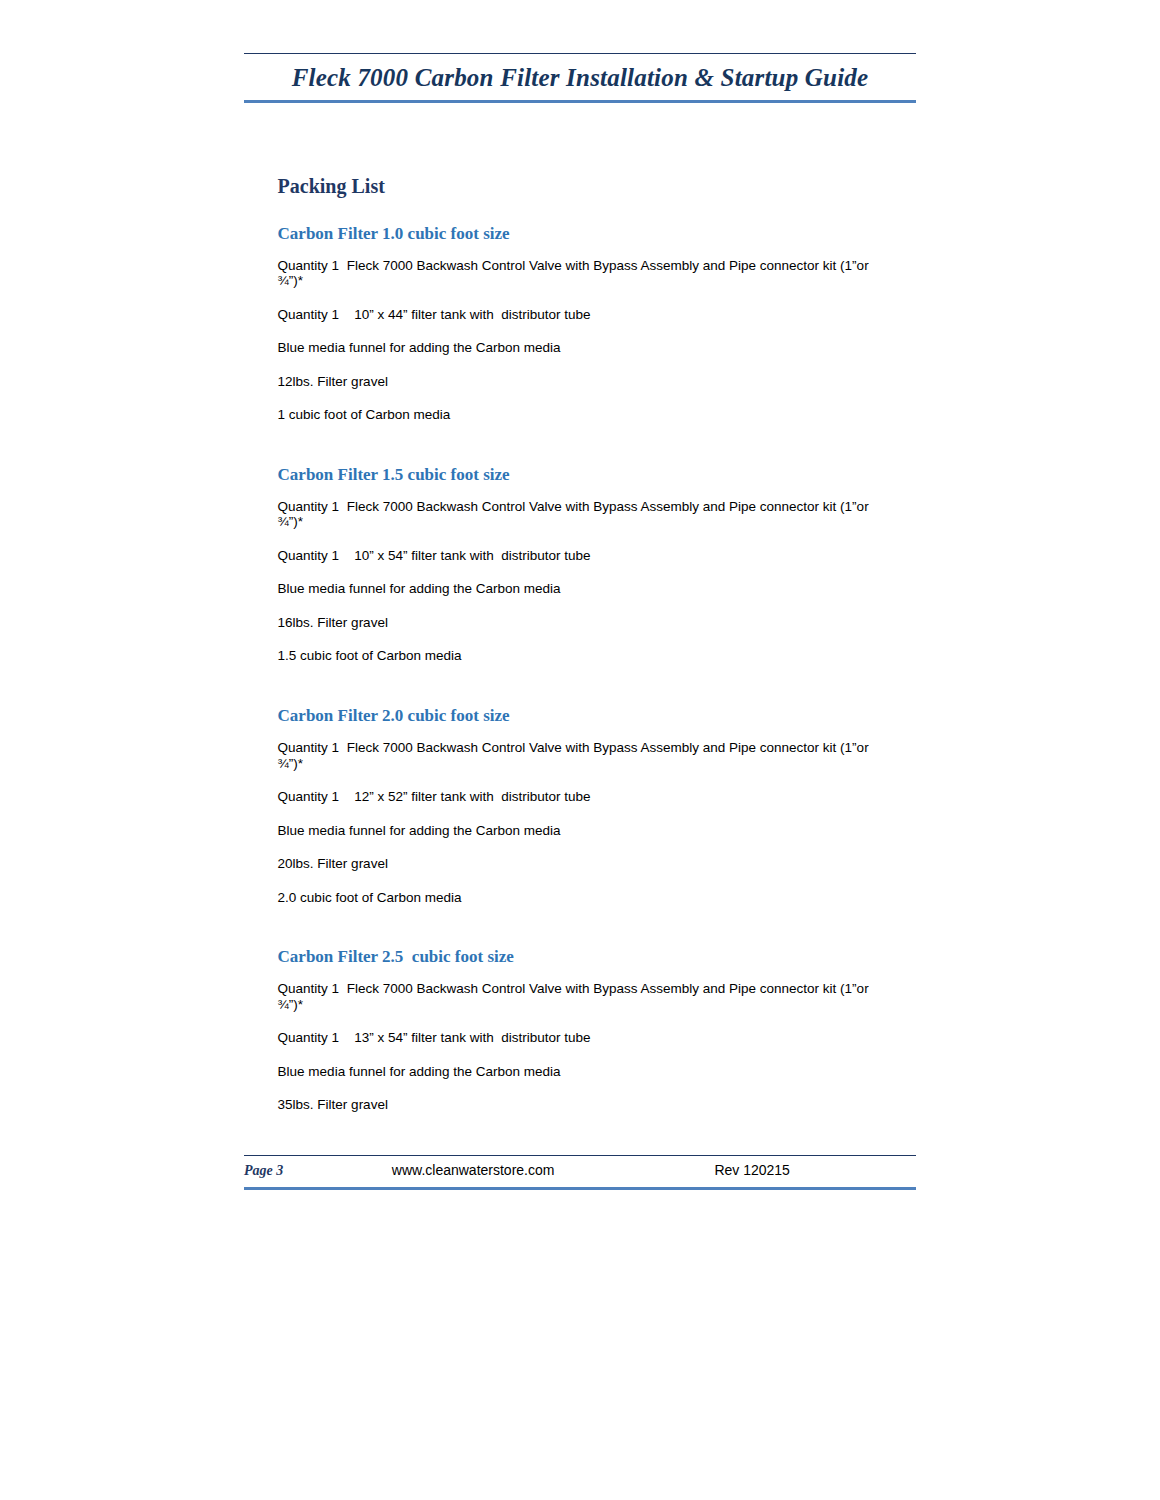Fleck 7000 Carbon Filter Installation & Startup Guide
Packing List
Carbon Filter 1.0 cubic foot size
Quantity 1 Fleck 7000 Backwash Control Valve with Bypass Assembly and Pipe connector kit (1”or ¾”)*
Quantity 1 10” x 44” filter tank with distributor tube
Blue media funnel for adding the Carbon media
12lbs. Filter gravel
1 cubic foot of Carbon media
Carbon Filter 1.5 cubic foot size
Quantity 1 Fleck 7000 Backwash Control Valve with Bypass Assembly and Pipe connector kit (1”or ¾”)*
Quantity 1 10” x 54” filter tank with distributor tube
Blue media funnel for adding the Carbon media
16lbs. Filter gravel
1.5 cubic foot of Carbon media
Carbon Filter 2.0 cubic foot size
Quantity 1 Fleck 7000 Backwash Control Valve with Bypass Assembly and Pipe connector kit (1”or ¾”)*
Quantity 1 12” x 52” filter tank with distributor tube
Blue media funnel for adding the Carbon media
20lbs. Filter gravel
2.0 cubic foot of Carbon media
Carbon Filter 2.5 cubic foot size
Quantity 1 Fleck 7000 Backwash Control Valve with Bypass Assembly and Pipe connector kit (1”or ¾”)*
Quantity 1 13” x 54” filter tank with distributor tube
Blue media funnel for adding the Carbon media
35lbs. Filter gravel
Page 3
www.cleanwaterstore.com
Rev 120215